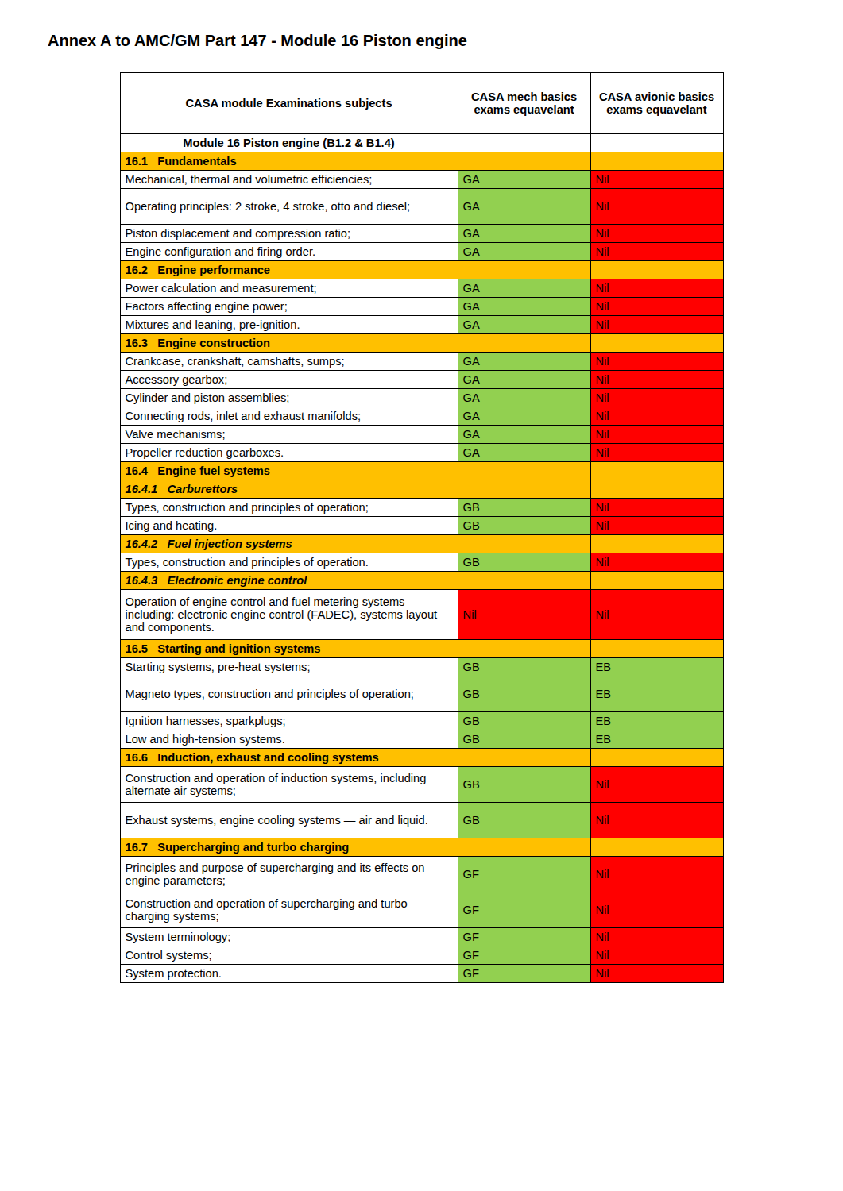Annex A to AMC/GM Part 147 - Module 16 Piston engine
| CASA module Examinations subjects | CASA mech basics exams equavelant | CASA avionic basics exams equavelant |
| --- | --- | --- |
| Module 16 Piston engine (B1.2 & B1.4) | | |
| 16.1 Fundamentals | | |
| Mechanical, thermal and volumetric efficiencies; | GA | Nil |
| Operating principles: 2 stroke, 4 stroke, otto and diesel; | GA | Nil |
| Piston displacement and compression ratio; | GA | Nil |
| Engine configuration and firing order. | GA | Nil |
| 16.2 Engine performance | | |
| Power calculation and measurement; | GA | Nil |
| Factors affecting engine power; | GA | Nil |
| Mixtures and leaning, pre-ignition. | GA | Nil |
| 16.3 Engine construction | | |
| Crankcase, crankshaft, camshafts, sumps; | GA | Nil |
| Accessory gearbox; | GA | Nil |
| Cylinder and piston assemblies; | GA | Nil |
| Connecting rods, inlet and exhaust manifolds; | GA | Nil |
| Valve mechanisms; | GA | Nil |
| Propeller reduction gearboxes. | GA | Nil |
| 16.4 Engine fuel systems | | |
| 16.4.1 Carburettors | | |
| Types, construction and principles of operation; | GB | Nil |
| Icing and heating. | GB | Nil |
| 16.4.2 Fuel injection systems | | |
| Types, construction and principles of operation. | GB | Nil |
| 16.4.3 Electronic engine control | | |
| Operation of engine control and fuel metering systems including: electronic engine control (FADEC), systems layout and components. | Nil | Nil |
| 16.5 Starting and ignition systems | | |
| Starting systems, pre-heat systems; | GB | EB |
| Magneto types, construction and principles of operation; | GB | EB |
| Ignition harnesses, sparkplugs; | GB | EB |
| Low and high-tension systems. | GB | EB |
| 16.6 Induction, exhaust and cooling systems | | |
| Construction and operation of induction systems, including alternate air systems; | GB | Nil |
| Exhaust systems, engine cooling systems — air and liquid. | GB | Nil |
| 16.7 Supercharging and turbo charging | | |
| Principles and purpose of supercharging and its effects on engine parameters; | GF | Nil |
| Construction and operation of supercharging and turbo charging systems; | GF | Nil |
| System terminology; | GF | Nil |
| Control systems; | GF | Nil |
| System protection. | GF | Nil |